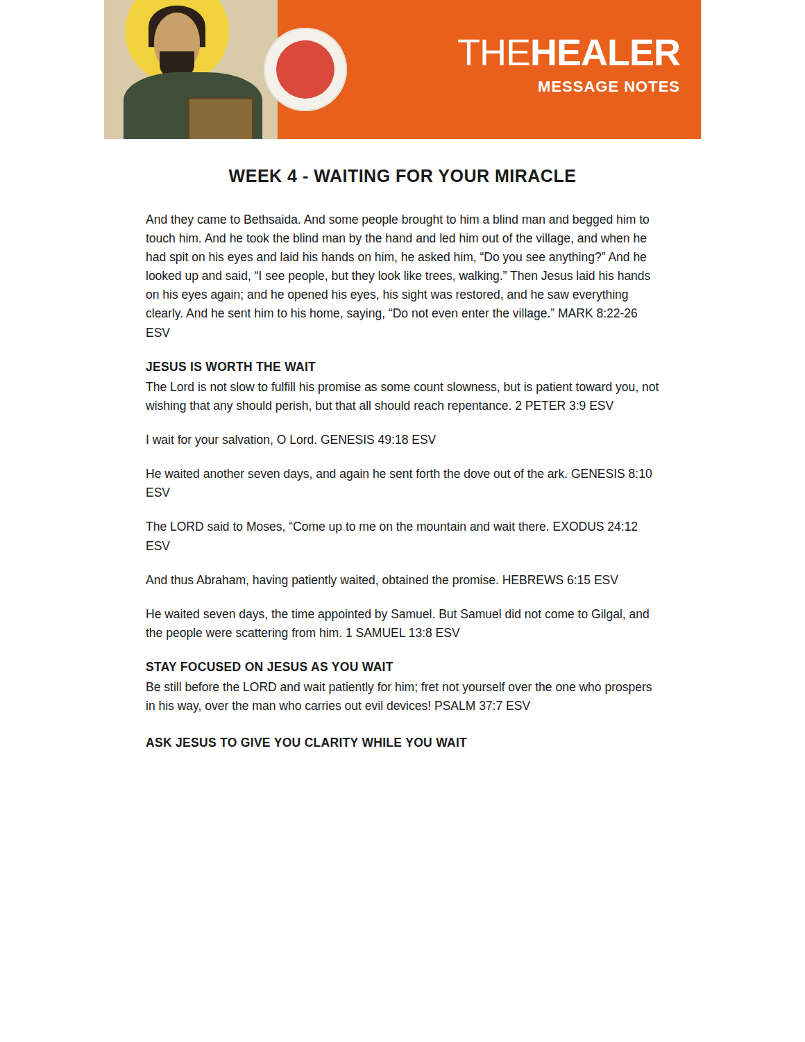THE HEALER
Message Notes
Week 4 - Waiting For Your Miracle
And they came to Bethsaida. And some people brought to him a blind man and begged him to touch him. And he took the blind man by the hand and led him out of the village, and when he had spit on his eyes and laid his hands on him, he asked him, “Do you see anything?” And he looked up and said, “I see people, but they look like trees, walking.” Then Jesus laid his hands on his eyes again; and he opened his eyes, his sight was restored, and he saw everything clearly. And he sent him to his home, saying, “Do not even enter the village.” Mark 8:22-26 ESV
Jesus Is Worth The Wait
The Lord is not slow to fulfill his promise as some count slowness, but is patient toward you, not wishing that any should perish, but that all should reach repentance. 2 Peter 3:9 ESV
I wait for your salvation, O Lord. Genesis 49:18 ESV
He waited another seven days, and again he sent forth the dove out of the ark. Genesis 8:10 ESV
The LORD said to Moses, “Come up to me on the mountain and wait there. Exodus 24:12 ESV
And thus Abraham, having patiently waited, obtained the promise. Hebrews 6:15 ESV
He waited seven days, the time appointed by Samuel. But Samuel did not come to Gilgal, and the people were scattering from him. 1 Samuel 13:8 ESV
Stay Focused On Jesus As You Wait
Be still before the LORD and wait patiently for him; fret not yourself over the one who prospers in his way, over the man who carries out evil devices! Psalm 37:7 ESV
Ask Jesus To Give You Clarity While You Wait